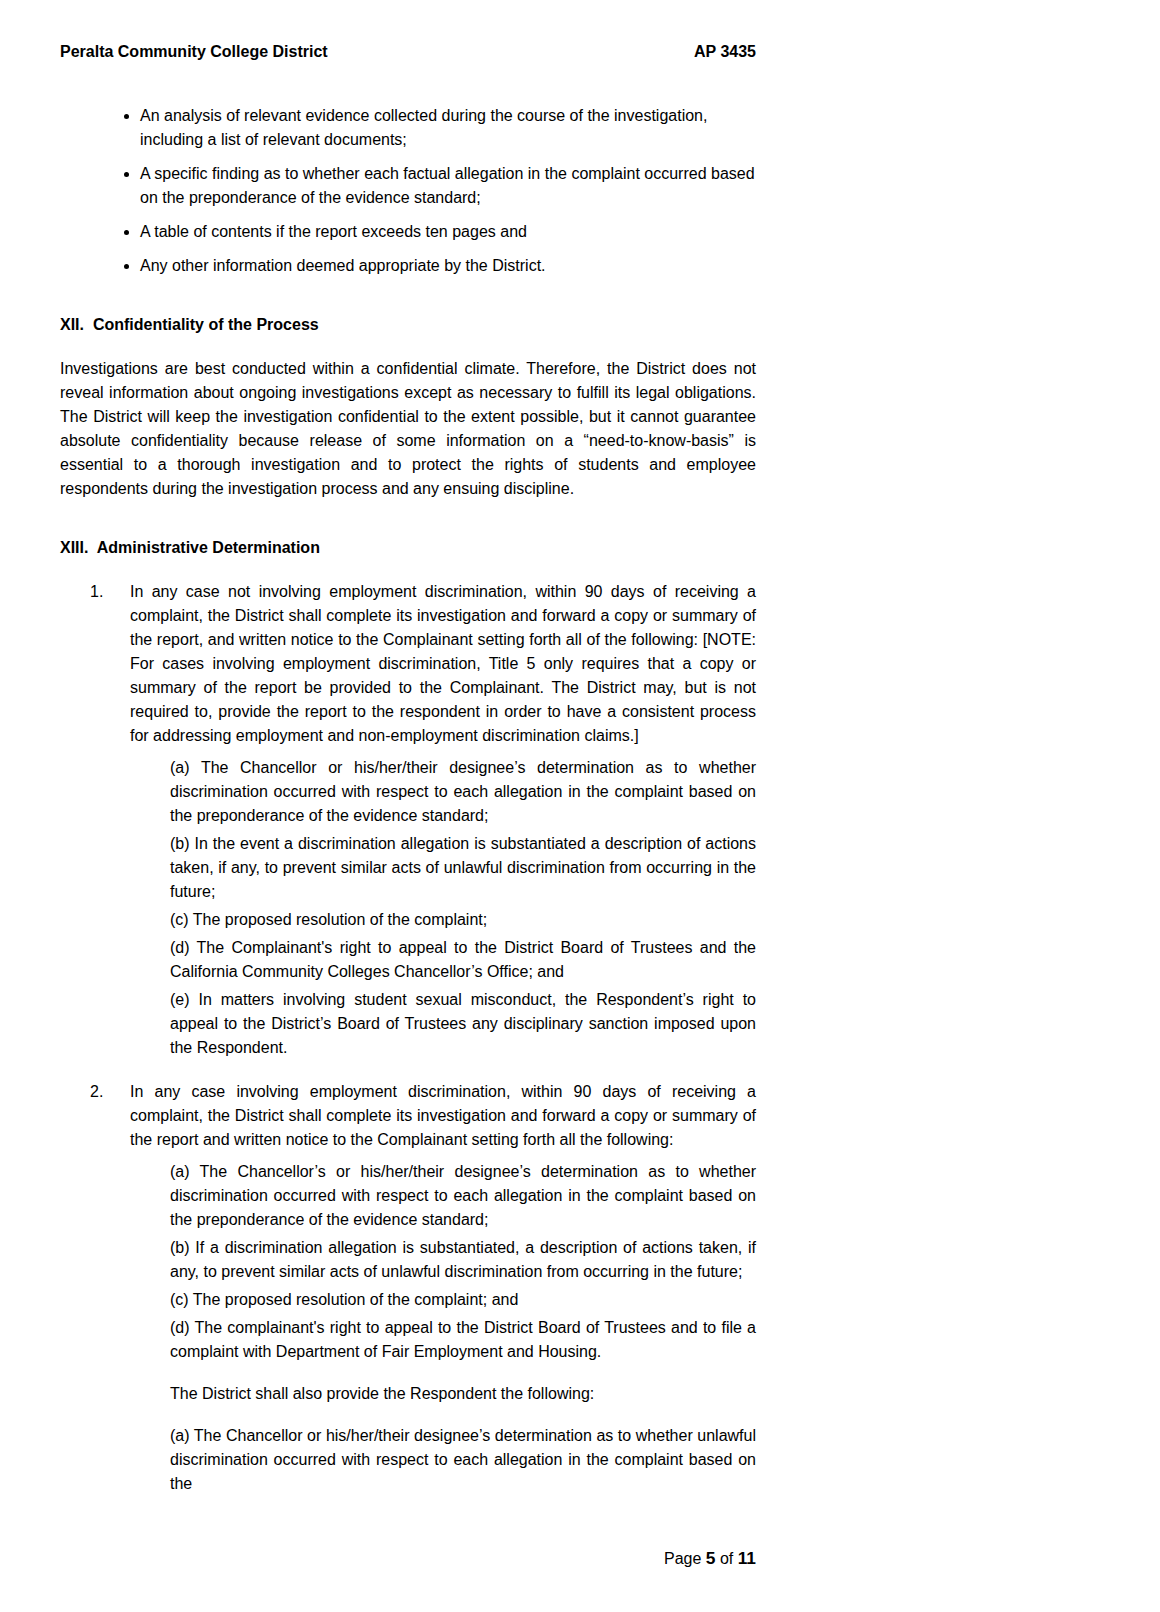Peralta Community College District AP 3435
An analysis of relevant evidence collected during the course of the investigation, including a list of relevant documents;
A specific finding as to whether each factual allegation in the complaint occurred based on the preponderance of the evidence standard;
A table of contents if the report exceeds ten pages and
Any other information deemed appropriate by the District.
XII. Confidentiality of the Process
Investigations are best conducted within a confidential climate. Therefore, the District does not reveal information about ongoing investigations except as necessary to fulfill its legal obligations. The District will keep the investigation confidential to the extent possible, but it cannot guarantee absolute confidentiality because release of some information on a “need-to-know-basis” is essential to a thorough investigation and to protect the rights of students and employee respondents during the investigation process and any ensuing discipline.
XIII. Administrative Determination
In any case not involving employment discrimination, within 90 days of receiving a complaint, the District shall complete its investigation and forward a copy or summary of the report, and written notice to the Complainant setting forth all of the following: [NOTE: For cases involving employment discrimination, Title 5 only requires that a copy or summary of the report be provided to the Complainant. The District may, but is not required to, provide the report to the respondent in order to have a consistent process for addressing employment and non-employment discrimination claims.]
(a) The Chancellor or his/her/their designee’s determination as to whether discrimination occurred with respect to each allegation in the complaint based on the preponderance of the evidence standard;
(b) In the event a discrimination allegation is substantiated a description of actions taken, if any, to prevent similar acts of unlawful discrimination from occurring in the future;
(c) The proposed resolution of the complaint;
(d) The Complainant's right to appeal to the District Board of Trustees and the California Community Colleges Chancellor’s Office; and
(e) In matters involving student sexual misconduct, the Respondent’s right to appeal to the District’s Board of Trustees any disciplinary sanction imposed upon the Respondent.
In any case involving employment discrimination, within 90 days of receiving a complaint, the District shall complete its investigation and forward a copy or summary of the report and written notice to the Complainant setting forth all the following:
(a) The Chancellor’s or his/her/their designee’s determination as to whether discrimination occurred with respect to each allegation in the complaint based on the preponderance of the evidence standard;
(b) If a discrimination allegation is substantiated, a description of actions taken, if any, to prevent similar acts of unlawful discrimination from occurring in the future;
(c) The proposed resolution of the complaint; and
(d) The complainant's right to appeal to the District Board of Trustees and to file a complaint with Department of Fair Employment and Housing.
The District shall also provide the Respondent the following:
(a) The Chancellor or his/her/their designee’s determination as to whether unlawful discrimination occurred with respect to each allegation in the complaint based on the
Page 5 of 11